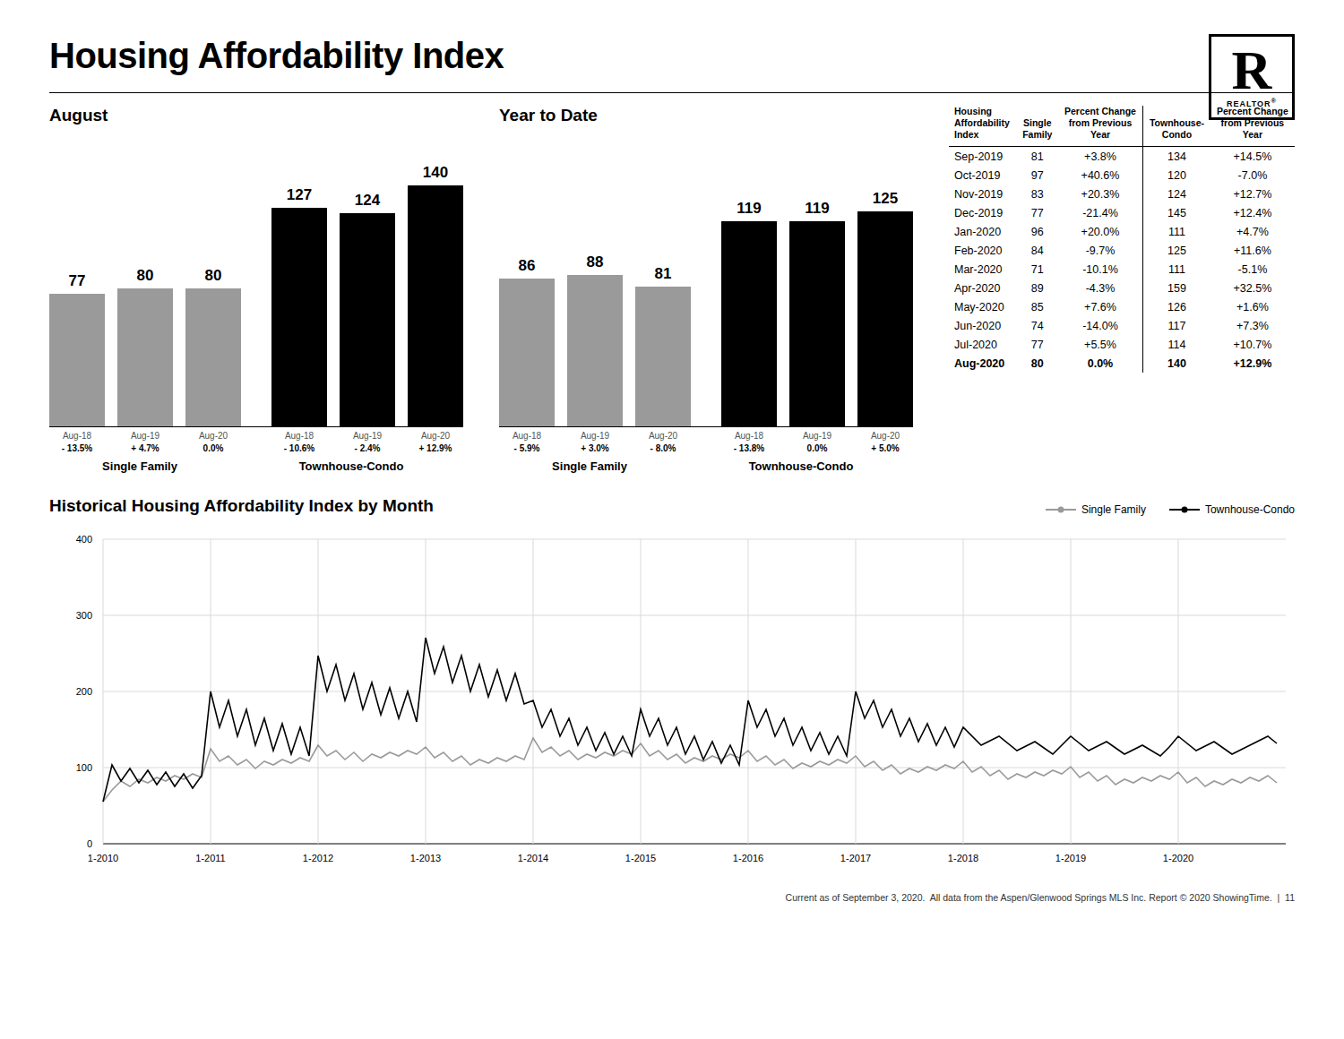Housing Affordability Index
R
REALTOR®
August
77
80
80
127
124
140
Aug-18
- 13.5%
Aug-19
+ 4.7%
Aug-20
0.0%
Aug-18
- 10.6%
Aug-19
- 2.4%
Aug-20
+ 12.9%
Single Family
Townhouse-Condo
Year to Date
86
88
81
119
119
125
Aug-18
- 5.9%
Aug-19
+ 3.0%
Aug-20
- 8.0%
Aug-18
- 13.8%
Aug-19
0.0%
Aug-20
+ 5.0%
Single Family
Townhouse-Condo
| Housing Affordability Index | Single Family | Percent Change from Previous Year | Townhouse- Condo | Percent Change from Previous Year |
| --- | --- | --- | --- | --- |
| Sep-2019 | 81 | +3.8% | 134 | +14.5% |
| Oct-2019 | 97 | +40.6% | 120 | -7.0% |
| Nov-2019 | 83 | +20.3% | 124 | +12.7% |
| Dec-2019 | 77 | -21.4% | 145 | +12.4% |
| Jan-2020 | 96 | +20.0% | 111 | +4.7% |
| Feb-2020 | 84 | -9.7% | 125 | +11.6% |
| Mar-2020 | 71 | -10.1% | 111 | -5.1% |
| Apr-2020 | 89 | -4.3% | 159 | +32.5% |
| May-2020 | 85 | +7.6% | 126 | +1.6% |
| Jun-2020 | 74 | -14.0% | 117 | +7.3% |
| Jul-2020 | 77 | +5.5% | 114 | +10.7% |
| Aug-2020 | 80 | 0.0% | 140 | +12.9% |
Historical Housing Affordability Index by Month
Single Family Townhouse-Condo
0 100 200 300 400 1-2010 1-2011 1-2012 1-2013 1-2014 1-2015 1-2016 1-2017 1-2018 1-2019 1-2020
Current as of September 3, 2020. All data from the Aspen/Glenwood Springs MLS Inc. Report © 2020 ShowingTime. | 11